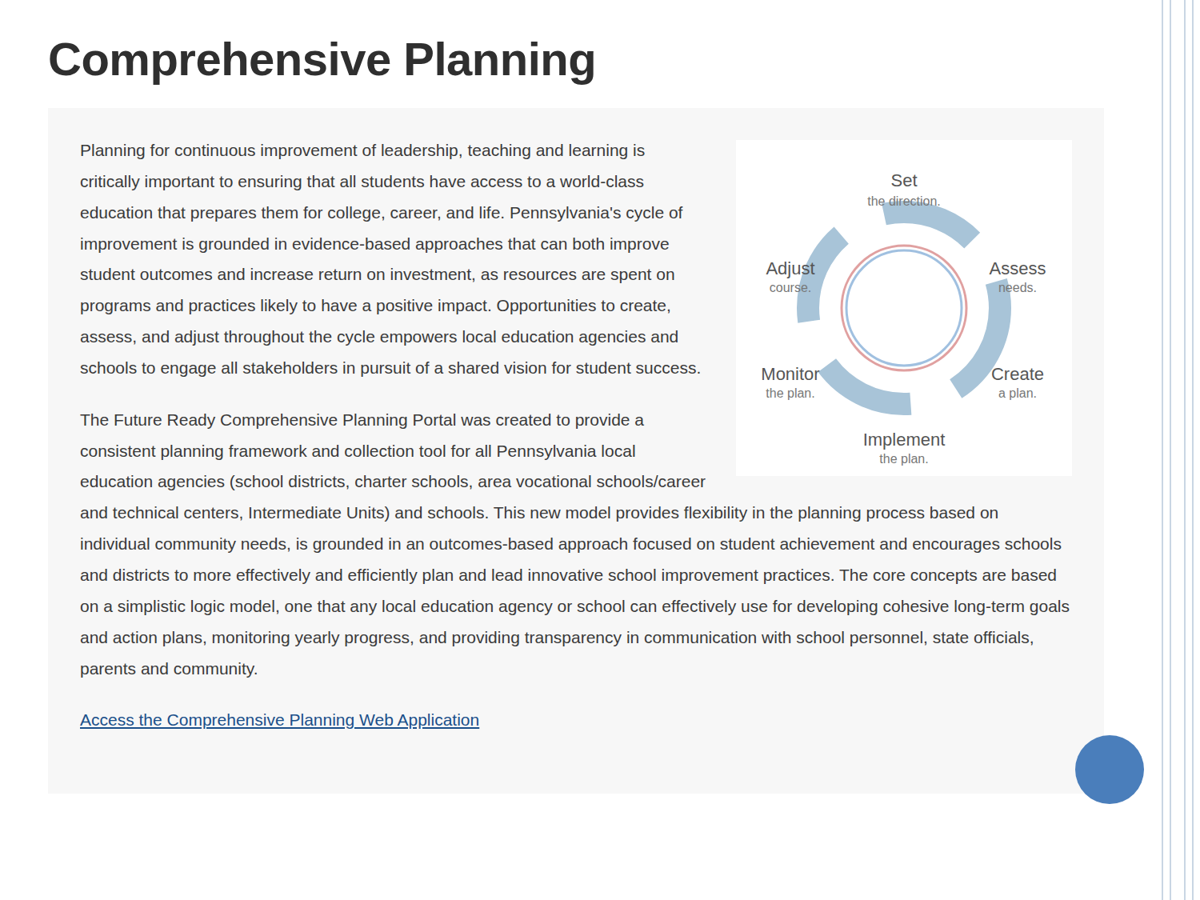Comprehensive Planning
Planning for continuous improvement of leadership, teaching and learning is critically important to ensuring that all students have access to a world-class education that prepares them for college, career, and life. Pennsylvania's cycle of improvement is grounded in evidence-based approaches that can both improve student outcomes and increase return on investment, as resources are spent on programs and practices likely to have a positive impact. Opportunities to create, assess, and adjust throughout the cycle empowers local education agencies and schools to engage all stakeholders in pursuit of a shared vision for student success.
The Future Ready Comprehensive Planning Portal was created to provide a consistent planning framework and collection tool for all Pennsylvania local education agencies (school districts, charter schools, area vocational schools/career and technical centers, Intermediate Units) and schools. This new model provides flexibility in the planning process based on individual community needs, is grounded in an outcomes-based approach focused on student achievement and encourages schools and districts to more effectively and efficiently plan and lead innovative school improvement practices. The core concepts are based on a simplistic logic model, one that any local education agency or school can effectively use for developing cohesive long-term goals and action plans, monitoring yearly progress, and providing transparency in communication with school personnel, state officials, parents and community.
Access the Comprehensive Planning Web Application